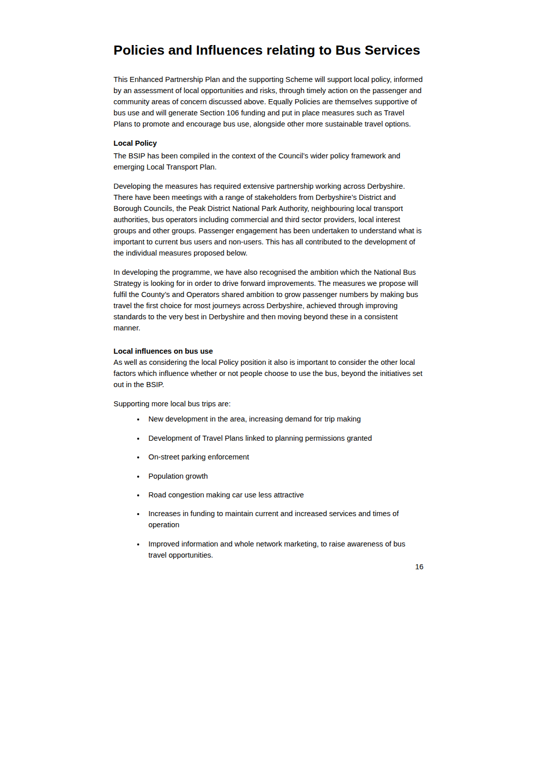Policies and Influences relating to Bus Services
This Enhanced Partnership Plan and the supporting Scheme will support local policy, informed by an assessment of local opportunities and risks, through timely action on the passenger and community areas of concern discussed above. Equally Policies are themselves supportive of bus use and will generate Section 106 funding and put in place measures such as Travel Plans to promote and encourage bus use, alongside other more sustainable travel options.
Local Policy
The BSIP has been compiled in the context of the Council’s wider policy framework and emerging Local Transport Plan.
Developing the measures has required extensive partnership working across Derbyshire. There have been meetings with a range of stakeholders from Derbyshire’s District and Borough Councils, the Peak District National Park Authority, neighbouring local transport authorities, bus operators including commercial and third sector providers, local interest groups and other groups. Passenger engagement has been undertaken to understand what is important to current bus users and non-users. This has all contributed to the development of the individual measures proposed below.
In developing the programme, we have also recognised the ambition which the National Bus Strategy is looking for in order to drive forward improvements. The measures we propose will fulfil the County’s and Operators shared ambition to grow passenger numbers by making bus travel the first choice for most journeys across Derbyshire, achieved through improving standards to the very best in Derbyshire and then moving beyond these in a consistent manner.
Local influences on bus use
As well as considering the local Policy position it also is important to consider the other local factors which influence whether or not people choose to use the bus, beyond the initiatives set out in the BSIP.
Supporting more local bus trips are:
New development in the area, increasing demand for trip making
Development of Travel Plans linked to planning permissions granted
On-street parking enforcement
Population growth
Road congestion making car use less attractive
Increases in funding to maintain current and increased services and times of operation
Improved information and whole network marketing, to raise awareness of bus travel opportunities.
16